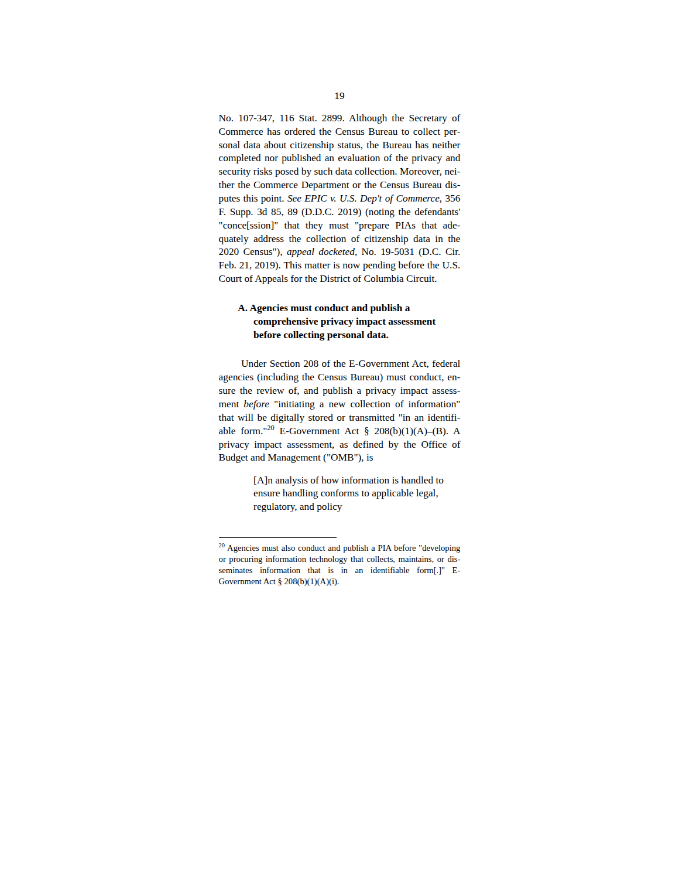19
No. 107-347, 116 Stat. 2899. Although the Secretary of Commerce has ordered the Census Bureau to collect personal data about citizenship status, the Bureau has neither completed nor published an evaluation of the privacy and security risks posed by such data collection. Moreover, neither the Commerce Department or the Census Bureau disputes this point. See EPIC v. U.S. Dep't of Commerce, 356 F. Supp. 3d 85, 89 (D.D.C. 2019) (noting the defendants' "conce[ssion]" that they must "prepare PIAs that adequately address the collection of citizenship data in the 2020 Census"), appeal docketed, No. 19-5031 (D.C. Cir. Feb. 21, 2019). This matter is now pending before the U.S. Court of Appeals for the District of Columbia Circuit.
A. Agencies must conduct and publish a comprehensive privacy impact assessment before collecting personal data.
Under Section 208 of the E-Government Act, federal agencies (including the Census Bureau) must conduct, ensure the review of, and publish a privacy impact assessment before "initiating a new collection of information" that will be digitally stored or transmitted "in an identifiable form."20 E-Government Act § 208(b)(1)(A)–(B). A privacy impact assessment, as defined by the Office of Budget and Management ("OMB"), is
[A]n analysis of how information is handled to ensure handling conforms to applicable legal, regulatory, and policy
20 Agencies must also conduct and publish a PIA before "developing or procuring information technology that collects, maintains, or disseminates information that is in an identifiable form[.]" E-Government Act § 208(b)(1)(A)(i).